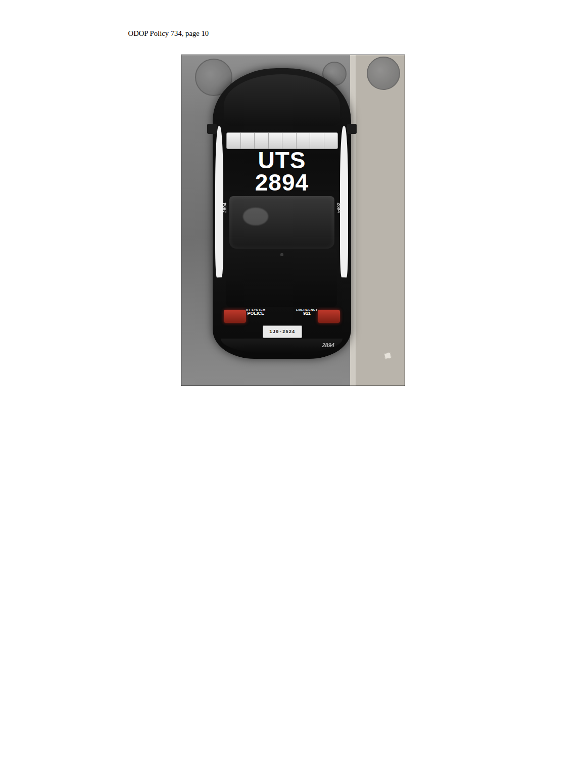ODOP Policy 734, page 10
UTS
2894
2894
2894
UT SYSTEMPOLICE
EMERGENCY911
1J0-2524
2894